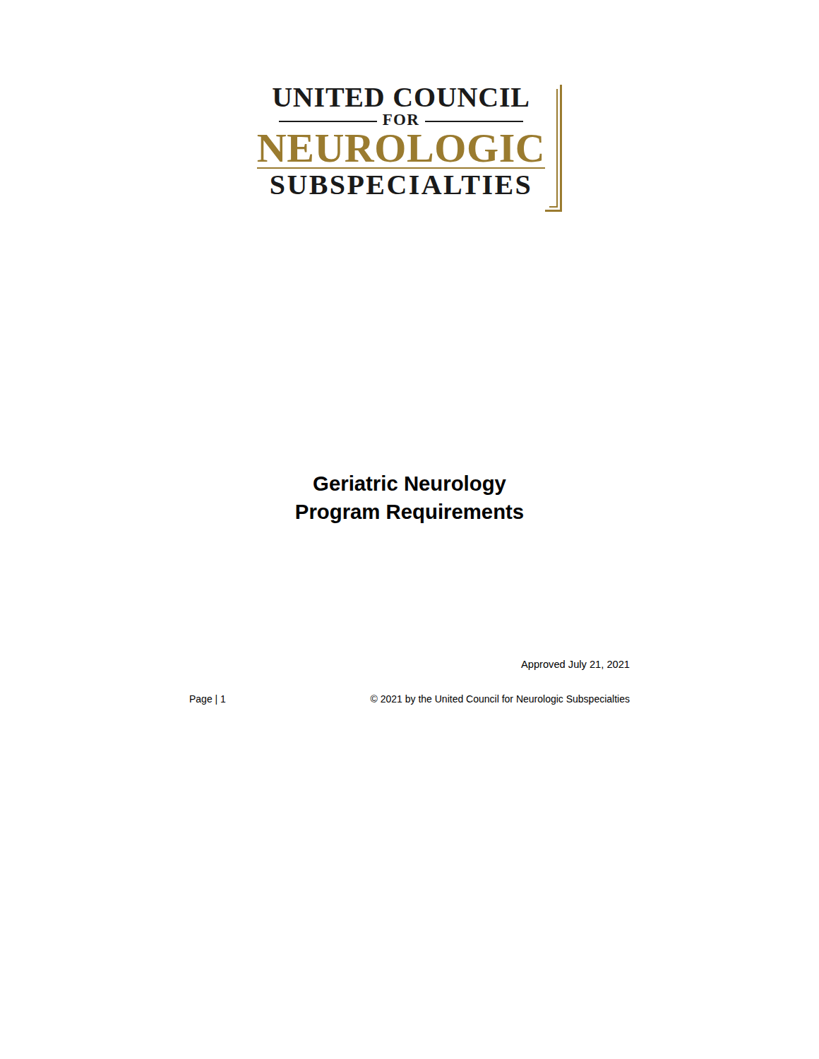UNITED COUNCIL FOR NEUROLOGIC SUBSPECIALTIES
Geriatric Neurology
Program Requirements
Approved July 21, 2021
Page | 1
© 2021 by the United Council for Neurologic Subspecialties